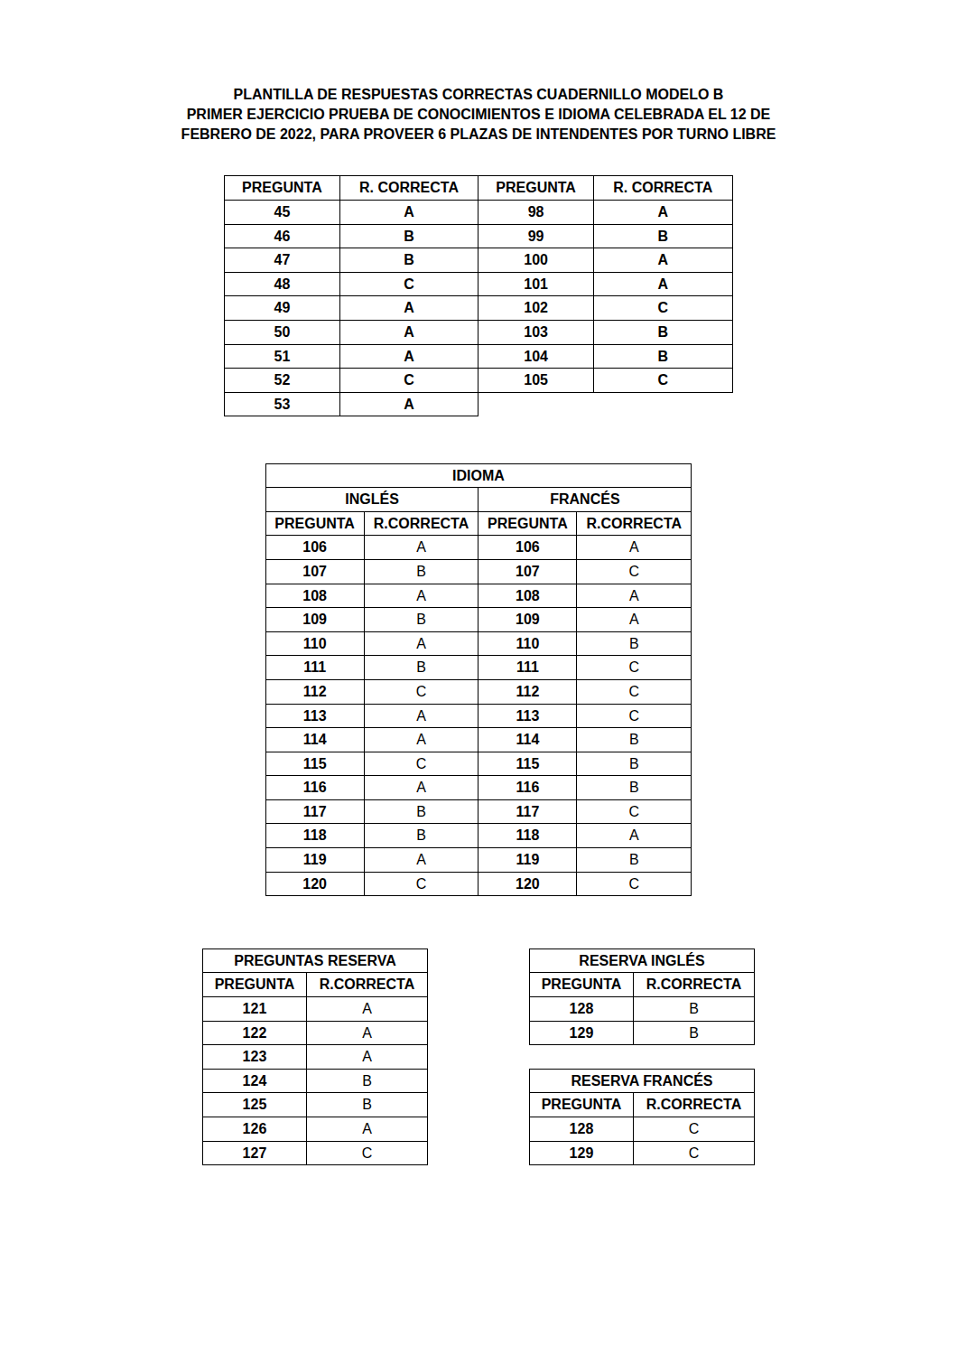PLANTILLA DE RESPUESTAS CORRECTAS CUADERNILLO MODELO B
PRIMER EJERCICIO PRUEBA DE CONOCIMIENTOS E IDIOMA CELEBRADA EL 12 DE
FEBRERO DE 2022, PARA PROVEER 6 PLAZAS DE INTENDENTES POR TURNO LIBRE
| PREGUNTA | R. CORRECTA | PREGUNTA | R. CORRECTA |
| --- | --- | --- | --- |
| 45 | A | 98 | A |
| 46 | B | 99 | B |
| 47 | B | 100 | A |
| 48 | C | 101 | A |
| 49 | A | 102 | C |
| 50 | A | 103 | B |
| 51 | A | 104 | B |
| 52 | C | 105 | C |
| 53 | A | | |
| IDIOMA |
| --- |
| INGLÉS | FRANCÉS |
| PREGUNTA | R.CORRECTA | PREGUNTA | R.CORRECTA |
| 106 | A | 106 | A |
| 107 | B | 107 | C |
| 108 | A | 108 | A |
| 109 | B | 109 | A |
| 110 | A | 110 | B |
| 111 | B | 111 | C |
| 112 | C | 112 | C |
| 113 | A | 113 | C |
| 114 | A | 114 | B |
| 115 | C | 115 | B |
| 116 | A | 116 | B |
| 117 | B | 117 | C |
| 118 | B | 118 | A |
| 119 | A | 119 | B |
| 120 | C | 120 | C |
| PREGUNTAS RESERVA |
| --- |
| PREGUNTA | R.CORRECTA |
| 121 | A |
| 122 | A |
| 123 | A |
| 124 | B |
| 125 | B |
| 126 | A |
| 127 | C |
| RESERVA INGLÉS |
| --- |
| PREGUNTA | R.CORRECTA |
| 128 | B |
| 129 | B |
| RESERVA FRANCÉS |
| --- |
| PREGUNTA | R.CORRECTA |
| 128 | C |
| 129 | C |